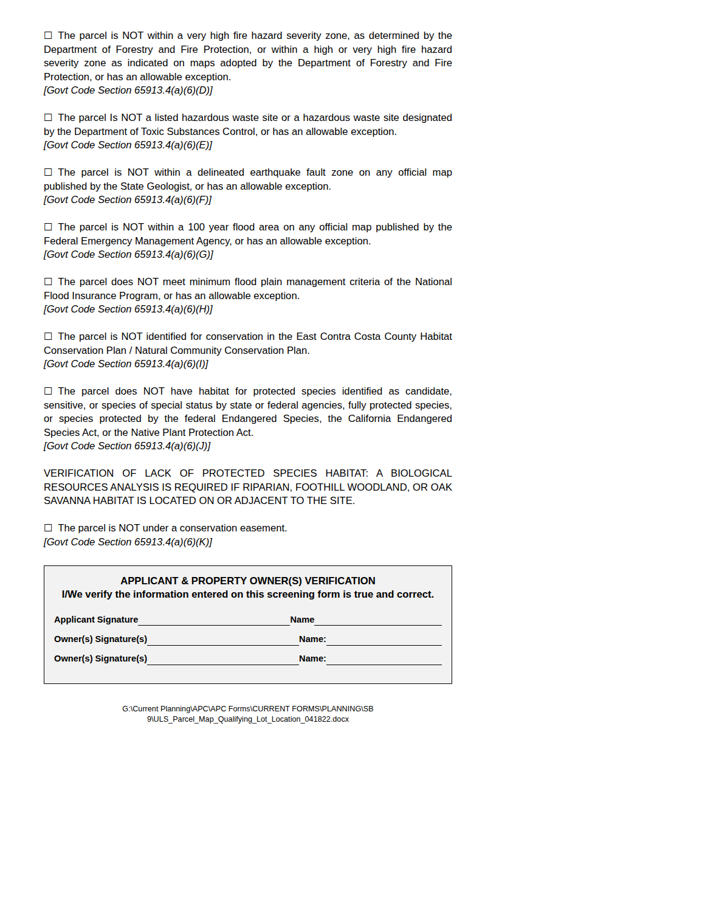☐The parcel is NOT within a very high fire hazard severity zone, as determined by the Department of Forestry and Fire Protection, or within a high or very high fire hazard severity zone as indicated on maps adopted by the Department of Forestry and Fire Protection, or has an allowable exception.
[Govt Code Section 65913.4(a)(6)(D)]
☐The parcel Is NOT a listed hazardous waste site or a hazardous waste site designated by the Department of Toxic Substances Control, or has an allowable exception.
[Govt Code Section 65913.4(a)(6)(E)]
☐The parcel is NOT within a delineated earthquake fault zone on any official map published by the State Geologist, or has an allowable exception.
[Govt Code Section 65913.4(a)(6)(F)]
☐The parcel is NOT within a 100 year flood area on any official map published by the Federal Emergency Management Agency, or has an allowable exception.
[Govt Code Section 65913.4(a)(6)(G)]
☐The parcel does NOT meet minimum flood plain management criteria of the National Flood Insurance Program, or has an allowable exception.
[Govt Code Section 65913.4(a)(6)(H)]
☐The parcel is NOT identified for conservation in the East Contra Costa County Habitat Conservation Plan / Natural Community Conservation Plan.
[Govt Code Section 65913.4(a)(6)(I)]
☐The parcel does NOT have habitat for protected species identified as candidate, sensitive, or species of special status by state or federal agencies, fully protected species, or species protected by the federal Endangered Species, the California Endangered Species Act, or the Native Plant Protection Act.
[Govt Code Section 65913.4(a)(6)(J)]
VERIFICATION OF LACK OF PROTECTED SPECIES HABITAT: A BIOLOGICAL RESOURCES ANALYSIS IS REQUIRED IF RIPARIAN, FOOTHILL WOODLAND, OR OAK SAVANNA HABITAT IS LOCATED ON OR ADJACENT TO THE SITE.
☐The parcel is NOT under a conservation easement.
[Govt Code Section 65913.4(a)(6)(K)]
APPLICANT & PROPERTY OWNER(S) VERIFICATION
I/We verify the information entered on this screening form is true and correct.
Applicant Signature Name Date
Owner(s) Signature(s) Name: Date
Owner(s) Signature(s) Name: Date
G:\Current Planning\APC\APC Forms\CURRENT FORMS\PLANNING\SB 9\ULS_Parcel_Map_Qualifying_Lot_Location_041822.docx